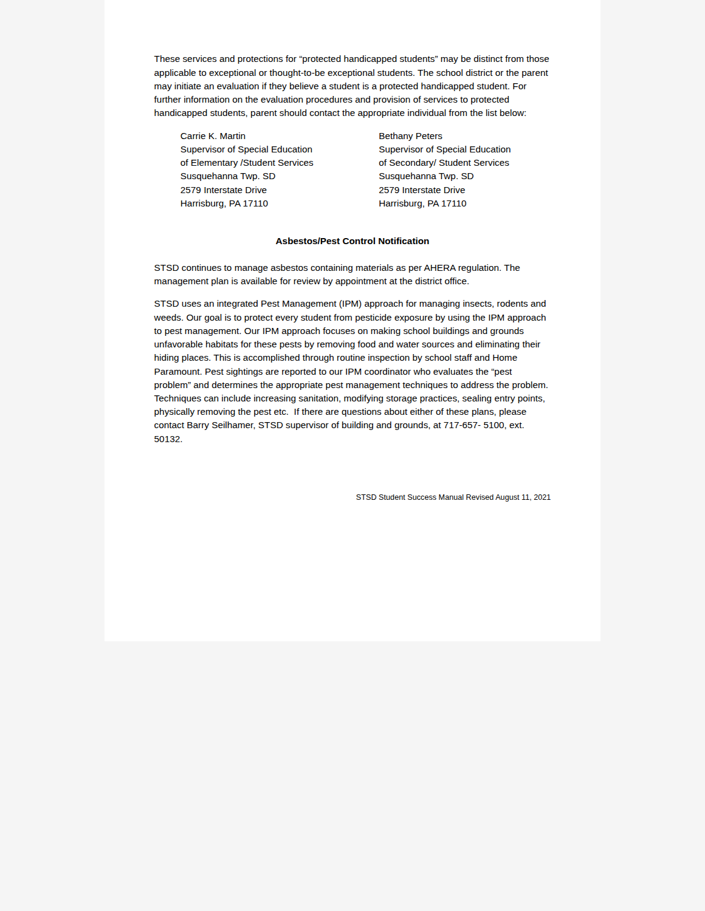These services and protections for “protected handicapped students” may be distinct from those applicable to exceptional or thought-to-be exceptional students. The school district or the parent may initiate an evaluation if they believe a student is a protected handicapped student. For further information on the evaluation procedures and provision of services to protected handicapped students, parent should contact the appropriate individual from the list below:
| Carrie K. Martin | Bethany Peters |
| Supervisor of Special Education | Supervisor of Special Education |
| of Elementary /Student Services | of Secondary/ Student Services |
| Susquehanna Twp. SD | Susquehanna Twp. SD |
| 2579 Interstate Drive | 2579 Interstate Drive |
| Harrisburg, PA 17110 | Harrisburg, PA 17110 |
Asbestos/Pest Control Notification
STSD continues to manage asbestos containing materials as per AHERA regulation. The management plan is available for review by appointment at the district office.
STSD uses an integrated Pest Management (IPM) approach for managing insects, rodents and weeds. Our goal is to protect every student from pesticide exposure by using the IPM approach to pest management. Our IPM approach focuses on making school buildings and grounds unfavorable habitats for these pests by removing food and water sources and eliminating their hiding places. This is accomplished through routine inspection by school staff and Home Paramount. Pest sightings are reported to our IPM coordinator who evaluates the “pest problem” and determines the appropriate pest management techniques to address the problem. Techniques can include increasing sanitation, modifying storage practices, sealing entry points, physically removing the pest etc. If there are questions about either of these plans, please contact Barry Seilhamer, STSD supervisor of building and grounds, at 717-657- 5100, ext. 50132.
STSD Student Success Manual Revised August 11, 2021